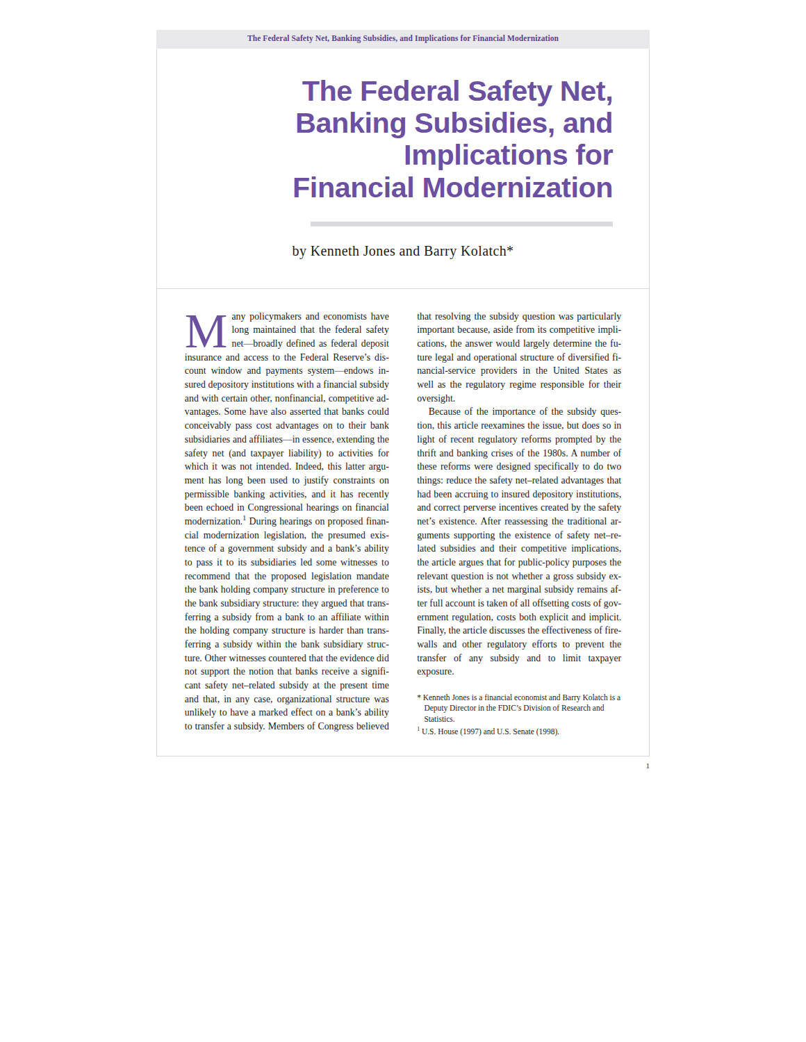The Federal Safety Net, Banking Subsidies, and Implications for Financial Modernization
The Federal Safety Net,
Banking Subsidies, and
Implications for
Financial Modernization
by Kenneth Jones and Barry Kolatch*
Many policymakers and economists have long maintained that the federal safety net—broadly defined as federal deposit insurance and access to the Federal Reserve’s discount window and payments system—endows insured depository institutions with a financial subsidy and with certain other, nonfinancial, competitive advantages. Some have also asserted that banks could conceivably pass cost advantages on to their bank subsidiaries and affiliates—in essence, extending the safety net (and taxpayer liability) to activities for which it was not intended. Indeed, this latter argument has long been used to justify constraints on permissible banking activities, and it has recently been echoed in Congressional hearings on financial modernization.1 During hearings on proposed financial modernization legislation, the presumed existence of a government subsidy and a bank’s ability to pass it to its subsidiaries led some witnesses to recommend that the proposed legislation mandate the bank holding company structure in preference to the bank subsidiary structure: they argued that transferring a subsidy from a bank to an affiliate within the holding company structure is harder than transferring a subsidy within the bank subsidiary structure. Other witnesses countered that the evidence did not support the notion that banks receive a significant safety net–related subsidy at the present time and that, in any case, organizational structure was unlikely to have a marked effect on a bank’s ability to transfer a subsidy. Members of Congress believed that resolving the subsidy question was particularly important because, aside from its competitive implications, the answer would largely determine the future legal and operational structure of diversified financial-service providers in the United States as well as the regulatory regime responsible for their oversight.
Because of the importance of the subsidy question, this article reexamines the issue, but does so in light of recent regulatory reforms prompted by the thrift and banking crises of the 1980s. A number of these reforms were designed specifically to do two things: reduce the safety net–related advantages that had been accruing to insured depository institutions, and correct perverse incentives created by the safety net’s existence. After reassessing the traditional arguments supporting the existence of safety net–related subsidies and their competitive implications, the article argues that for public-policy purposes the relevant question is not whether a gross subsidy exists, but whether a net marginal subsidy remains after full account is taken of all offsetting costs of government regulation, costs both explicit and implicit. Finally, the article discusses the effectiveness of firewalls and other regulatory efforts to prevent the transfer of any subsidy and to limit taxpayer exposure.
* Kenneth Jones is a financial economist and Barry Kolatch is a Deputy Director in the FDIC’s Division of Research and Statistics.
1 U.S. House (1997) and U.S. Senate (1998).
1